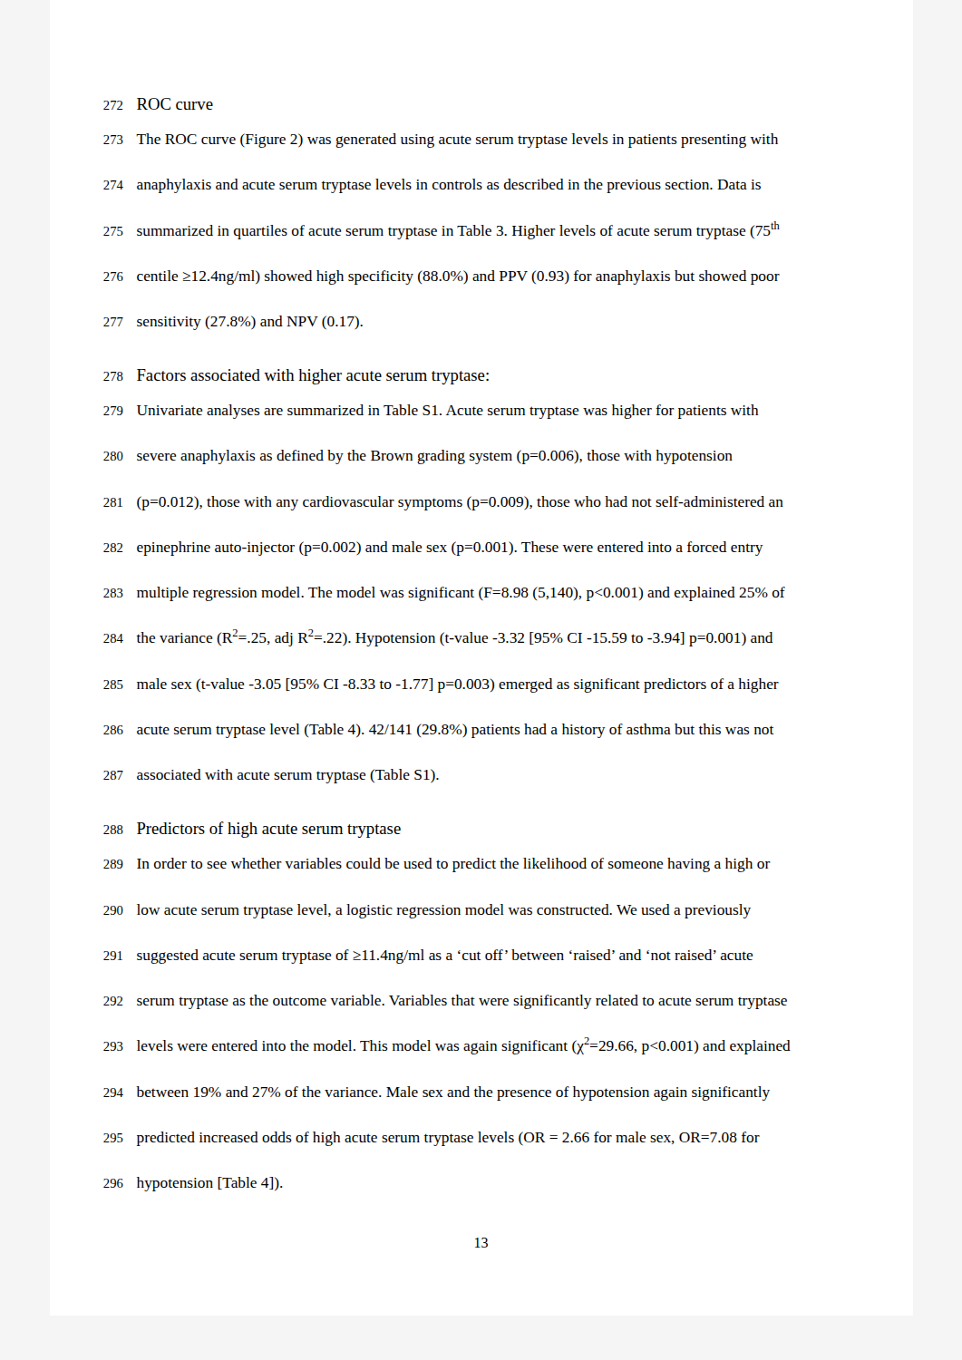272 ROC curve
273 The ROC curve (Figure 2) was generated using acute serum tryptase levels in patients presenting with
274anaphylaxis and acute serum tryptase levels in controls as described in the previous section. Data is
275summarized in quartiles of acute serum tryptase in Table 3. Higher levels of acute serum tryptase (75th
276centile ≥12.4ng/ml) showed high specificity (88.0%) and PPV (0.93) for anaphylaxis but showed poor
277sensitivity (27.8%) and NPV (0.17).
278 Factors associated with higher acute serum tryptase:
279 Univariate analyses are summarized in Table S1. Acute serum tryptase was higher for patients with
280severe anaphylaxis as defined by the Brown grading system (p=0.006), those with hypotension
281(p=0.012), those with any cardiovascular symptoms (p=0.009), those who had not self-administered an
282epinephrine auto-injector (p=0.002) and male sex (p=0.001). These were entered into a forced entry
283multiple regression model. The model was significant (F=8.98 (5,140), p<0.001) and explained 25% of
284the variance (R2=.25, adj R2=.22). Hypotension (t-value -3.32 [95% CI -15.59 to -3.94] p=0.001) and
285male sex (t-value -3.05 [95% CI -8.33 to -1.77] p=0.003) emerged as significant predictors of a higher
286acute serum tryptase level (Table 4). 42/141 (29.8%) patients had a history of asthma but this was not
287associated with acute serum tryptase (Table S1).
288 Predictors of high acute serum tryptase
289 In order to see whether variables could be used to predict the likelihood of someone having a high or
290low acute serum tryptase level, a logistic regression model was constructed. We used a previously
291suggested acute serum tryptase of ≥11.4ng/ml as a ‘cut off’ between ‘raised’ and ‘not raised’ acute
292serum tryptase as the outcome variable. Variables that were significantly related to acute serum tryptase
293levels were entered into the model. This model was again significant (χ2=29.66, p<0.001) and explained
294between 19% and 27% of the variance. Male sex and the presence of hypotension again significantly
295predicted increased odds of high acute serum tryptase levels (OR = 2.66 for male sex, OR=7.08 for
296hypotension [Table 4]).
13